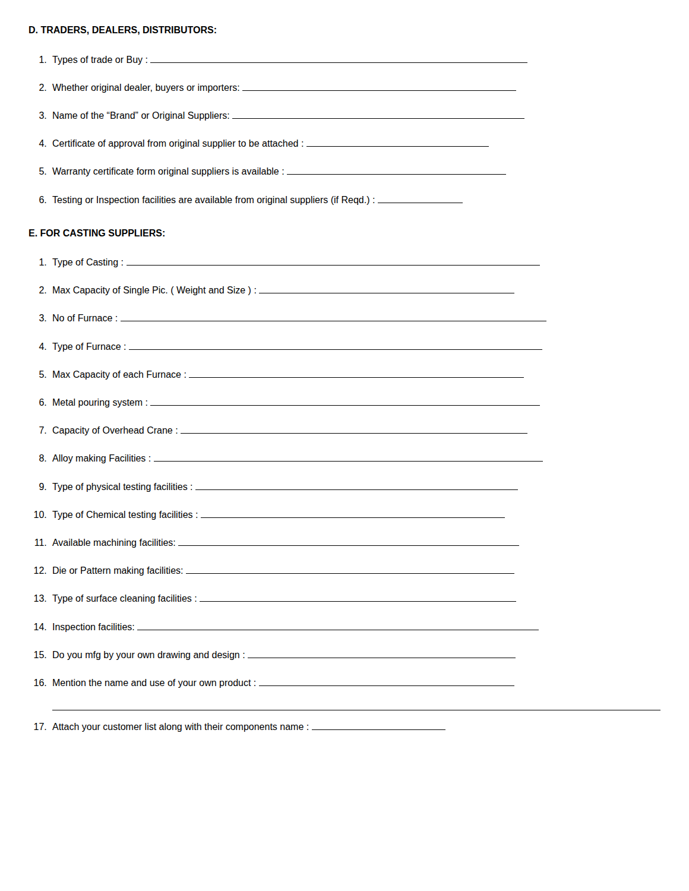D. TRADERS, DEALERS, DISTRIBUTORS:
Types of trade or Buy :
Whether original dealer, buyers or importers:
Name of the “Brand” or Original Suppliers:
Certificate of approval from original supplier to be attached :
Warranty certificate form original suppliers is available :
Testing or Inspection facilities are available from original suppliers (if Reqd.) :
E. FOR CASTING SUPPLIERS:
Type of Casting :
Max Capacity of Single Pic. ( Weight and Size ) :
No of Furnace :
Type of Furnace :
Max Capacity of each Furnace :
Metal pouring system :
Capacity of Overhead Crane :
Alloy making Facilities :
Type of physical testing facilities :
Type of Chemical testing facilities :
Available machining facilities:
Die or Pattern making facilities:
Type of surface cleaning facilities :
Inspection facilities:
Do you mfg by your own drawing and design :
Mention the name and use of your own product :
Attach your customer list along with their components name :